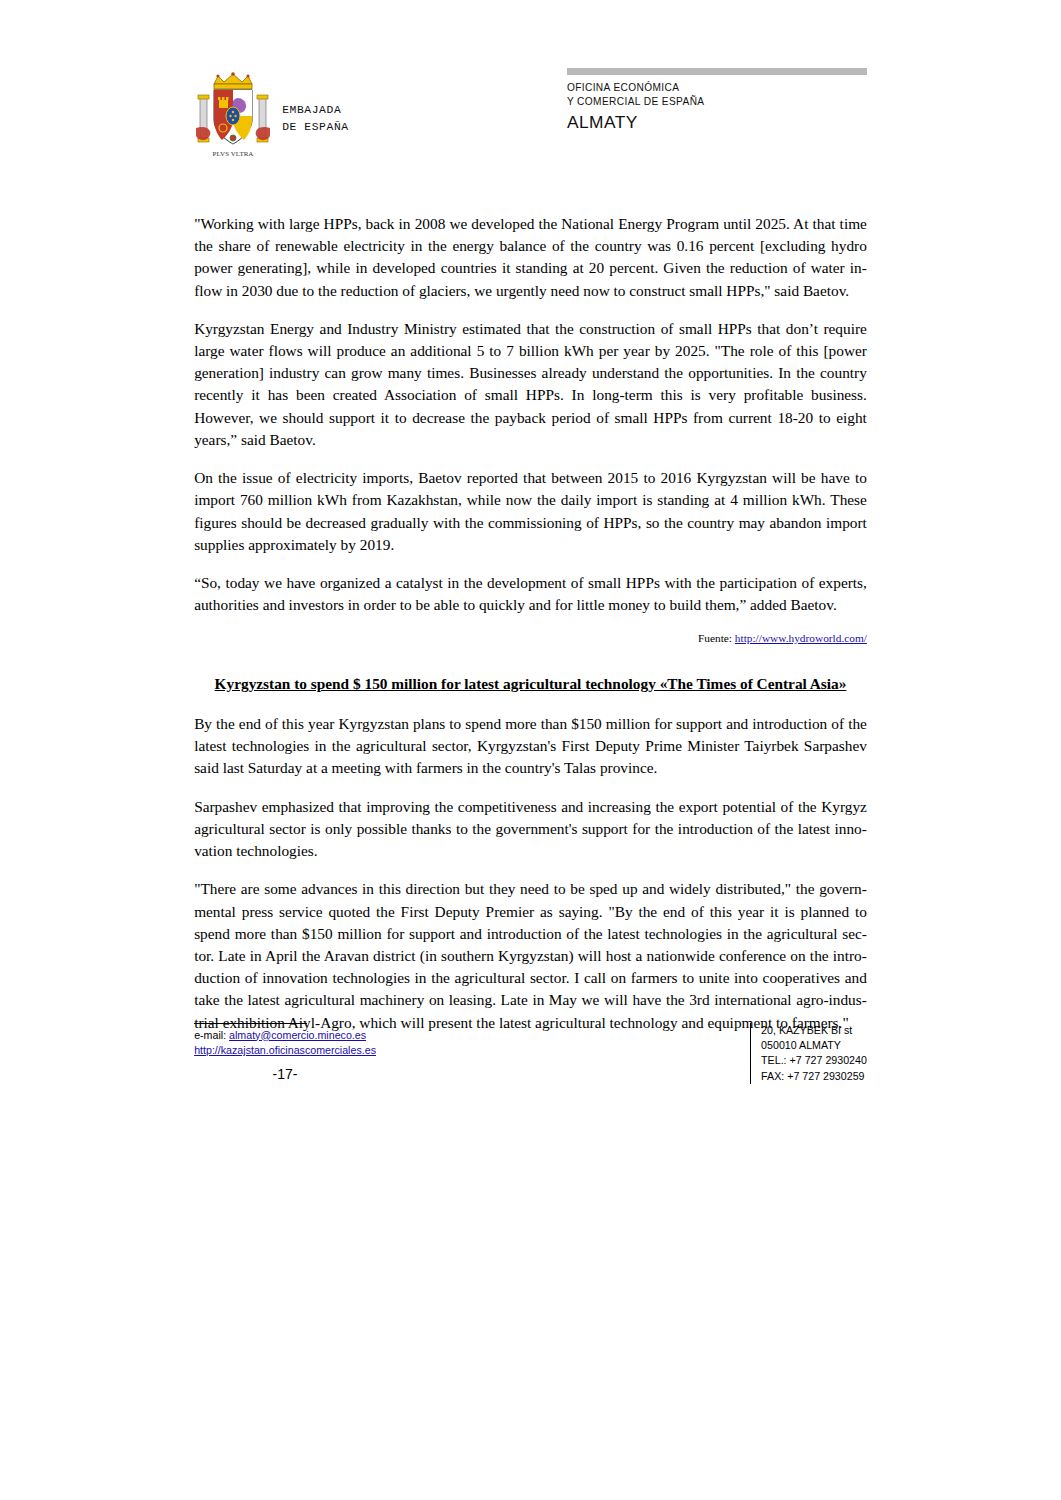PLVS VLTRA
EMBAJADA
DE ESPAÑA
OFICINA ECONÓMICA
Y COMERCIAL DE ESPAÑA
ALMATY
"Working with large HPPs, back in 2008 we developed the National Energy Program until 2025. At that time the share of renewable electricity in the energy balance of the country was 0.16 percent [excluding hydro power generating], while in developed countries it standing at 20 percent. Given the reduction of water inflow in 2030 due to the reduction of glaciers, we urgently need now to construct small HPPs," said Baetov.
Kyrgyzstan Energy and Industry Ministry estimated that the construction of small HPPs that don’t require large water flows will produce an additional 5 to 7 billion kWh per year by 2025. "The role of this [power generation] industry can grow many times. Businesses already understand the opportunities. In the country recently it has been created Association of small HPPs. In long-term this is very profitable business. However, we should support it to decrease the payback period of small HPPs from current 18-20 to eight years,” said Baetov.
On the issue of electricity imports, Baetov reported that between 2015 to 2016 Kyrgyzstan will be have to import 760 million kWh from Kazakhstan, while now the daily import is standing at 4 million kWh. These figures should be decreased gradually with the commissioning of HPPs, so the country may abandon import supplies approximately by 2019.
“So, today we have organized a catalyst in the development of small HPPs with the participation of experts, authorities and investors in order to be able to quickly and for little money to build them,” added Baetov.
Fuente: http://www.hydroworld.com/
Kyrgyzstan to spend $ 150 million for latest agricultural technology «The Times of Central Asia»
By the end of this year Kyrgyzstan plans to spend more than $150 million for support and introduction of the latest technologies in the agricultural sector, Kyrgyzstan's First Deputy Prime Minister Taiyrbek Sarpashev said last Saturday at a meeting with farmers in the country's Talas province.
Sarpashev emphasized that improving the competitiveness and increasing the export potential of the Kyrgyz agricultural sector is only possible thanks to the government's support for the introduction of the latest innovation technologies.
"There are some advances in this direction but they need to be sped up and widely distributed," the governmental press service quoted the First Deputy Premier as saying. "By the end of this year it is planned to spend more than $150 million for support and introduction of the latest technologies in the agricultural sector. Late in April the Aravan district (in southern Kyrgyzstan) will host a nationwide conference on the introduction of innovation technologies in the agricultural sector. I call on farmers to unite into cooperatives and take the latest agricultural machinery on leasing. Late in May we will have the 3rd international agro-industrial exhibition Aiyl-Agro, which will present the latest agricultural technology and equipment to farmers."
e-mail: almaty@comercio.mineco.es
http://kazajstan.oficinascomerciales.es
-17-
20, KAZYBEK BI st
050010 ALMATY
TEL.: +7 727 2930240
FAX: +7 727 2930259